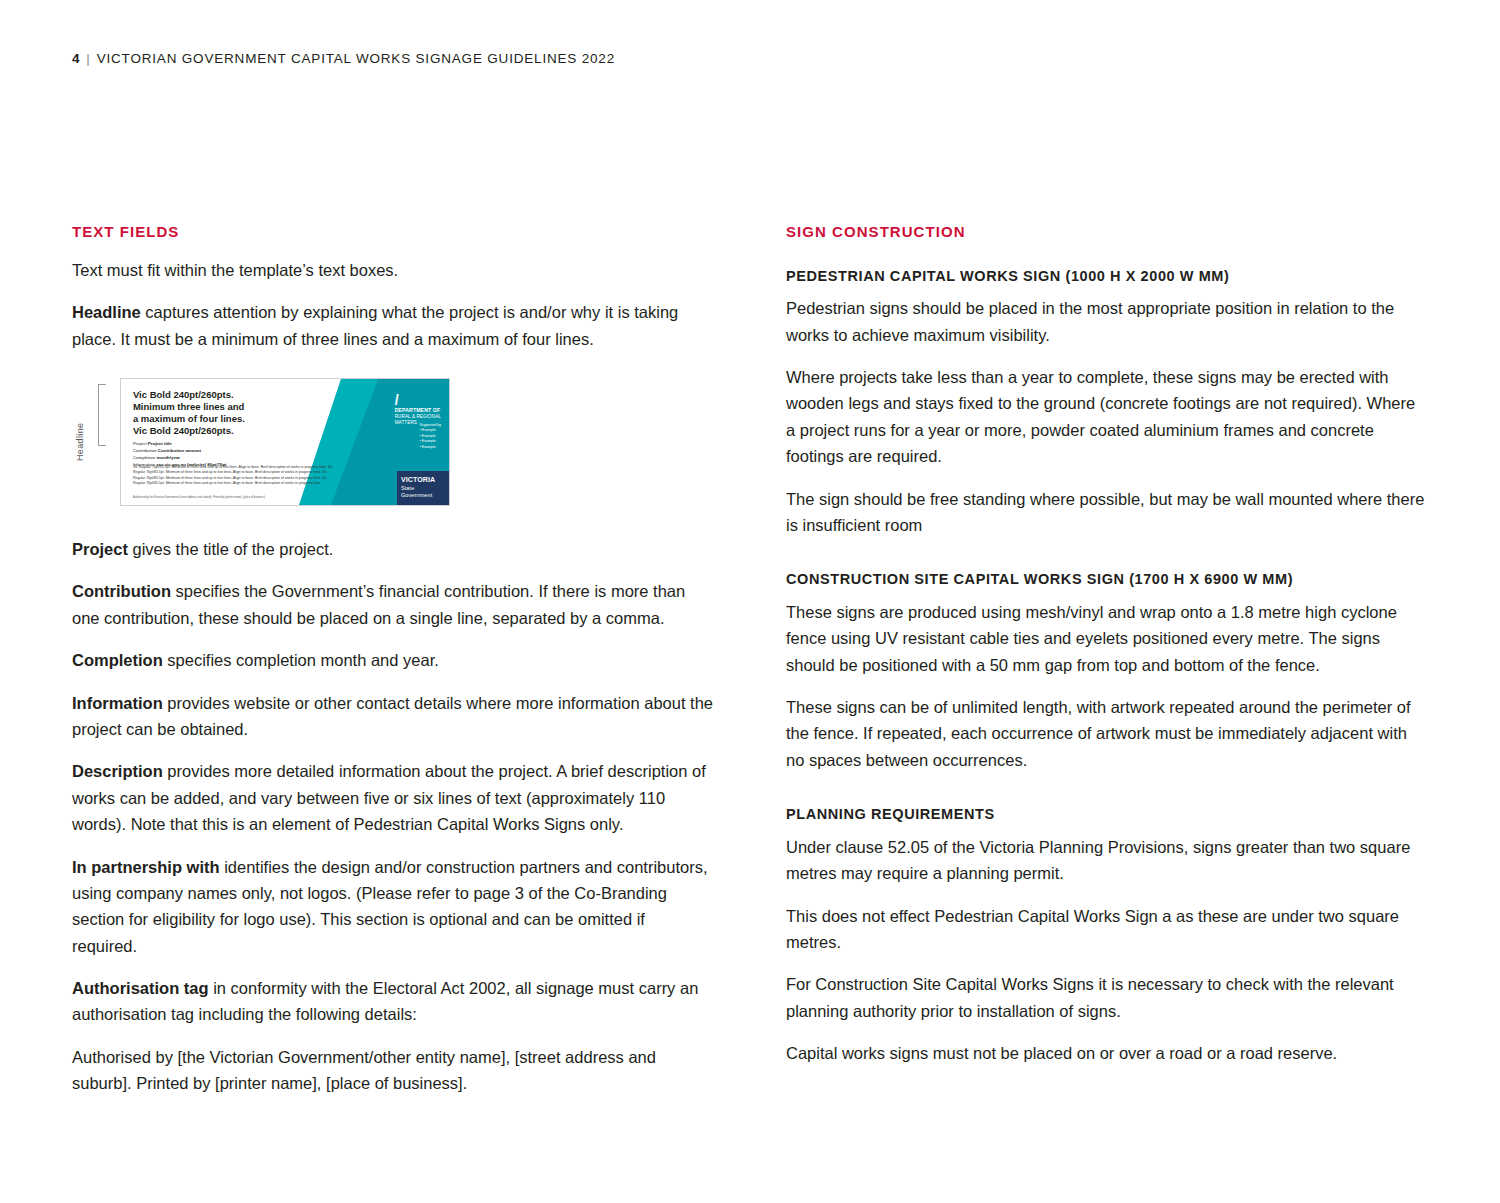4|Victorian Government Capital Works Signage Guidelines 2022
Text fields
Text must fit within the template’s text boxes.
Headline captures attention by explaining what the project is and/or why it is taking place. It must be a minimum of three lines and a maximum of four lines.
Headline
/DEPARTMENT OFRURAL & REGIONAL
MATTERS
Supported by
• Example
• Example
• Example
• Example
VICTORIAState
Government
Vic Bold 240pt/260pts.
Minimum three lines and
a maximum of four lines.
Vic Bold 240pt/260pts.
Project Project title
Contribution Contribution amount
Completion month/year
Information xxx.vic.gov.au (website) 80pt/70pt
Vic Regular 70pt/85.5pt. Minimum of three lines and up to five lines. Align to base. Brief description of works in progress here. Vic Regular 70pt/85.5pt. Minimum of three lines and up to five lines. Align to base. Brief description of works in progress here. Vic Regular 70pt/85.5pt. Minimum of three lines and up to five lines. Align to base. Brief description of works in progress here. Vic Regular 70pt/85.5pt. Minimum of three lines and up to five lines. Align to base. Brief description of works in progress here.
Authorised by the Victorian Government (street address and suburb). Printed by (printer name), (place of business).
Project gives the title of the project.
Contribution specifies the Government’s financial contribution. If there is more than one contribution, these should be placed on a single line, separated by a comma.
Completion specifies completion month and year.
Information provides website or other contact details where more information about the project can be obtained.
Description provides more detailed information about the project. A brief description of works can be added, and vary between five or six lines of text (approximately 110 words). Note that this is an element of Pedestrian Capital Works Signs only.
In partnership with identifies the design and/or construction partners and contributors, using company names only, not logos. (Please refer to page 3 of the Co-Branding section for eligibility for logo use). This section is optional and can be omitted if required.
Authorisation tag in conformity with the Electoral Act 2002, all signage must carry an authorisation tag including the following details:
Authorised by [the Victorian Government/other entity name], [street address and suburb]. Printed by [printer name], [place of business].
Sign construction
Pedestrian capital works sign (1000 h x 2000 w mm)
Pedestrian signs should be placed in the most appropriate position in relation to the works to achieve maximum visibility.
Where projects take less than a year to complete, these signs may be erected with wooden legs and stays fixed to the ground (concrete footings are not required). Where a project runs for a year or more, powder coated aluminium frames and concrete footings are required.
The sign should be free standing where possible, but may be wall mounted where there is insufficient room
Construction site capital works sign (1700 h x 6900 w mm)
These signs are produced using mesh/vinyl and wrap onto a 1.8 metre high cyclone fence using UV resistant cable ties and eyelets positioned every metre. The signs should be positioned with a 50 mm gap from top and bottom of the fence.
These signs can be of unlimited length, with artwork repeated around the perimeter of the fence. If repeated, each occurrence of artwork must be immediately adjacent with no spaces between occurrences.
Planning requirements
Under clause 52.05 of the Victoria Planning Provisions, signs greater than two square metres may require a planning permit.
This does not effect Pedestrian Capital Works Sign a as these are under two square metres.
For Construction Site Capital Works Signs it is necessary to check with the relevant planning authority prior to installation of signs.
Capital works signs must not be placed on or over a road or a road reserve.